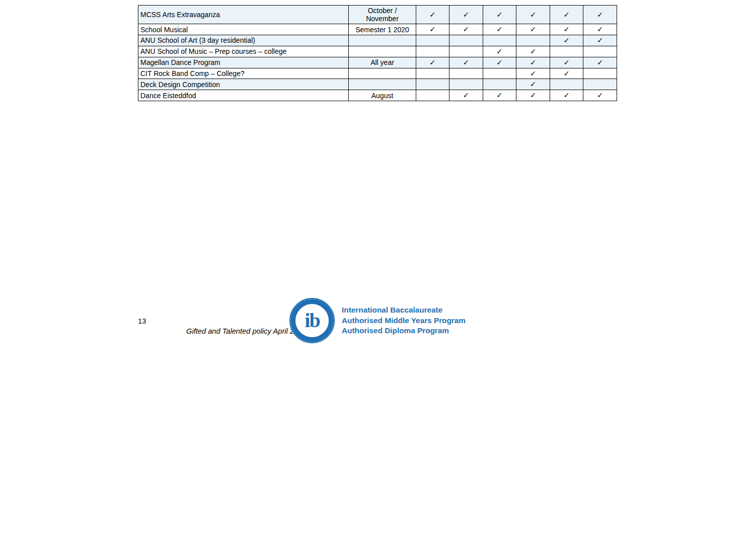| MCSS Arts Extravaganza | October / November | ✓ | ✓ | ✓ | ✓ | ✓ | ✓ |
| School Musical | Semester 1 2020 | ✓ | ✓ | ✓ | ✓ | ✓ | ✓ |
| ANU School of Art (3 day residential) | | | | | | ✓ | ✓ |
| ANU School of Music – Prep courses – college | | | | ✓ | ✓ | | |
| Magellan Dance Program | All year | ✓ | ✓ | ✓ | ✓ | ✓ | ✓ |
| CIT Rock Band Comp – College? | | | | | ✓ | ✓ | |
| Deck Design Competition | | | | | ✓ | | |
| Dance Eisteddfod | August | | ✓ | ✓ | ✓ | ✓ | ✓ |
13
Gifted and Talented policy April 2019
ib
International Baccalaureate
Authorised Middle Years Program
Authorised Diploma Program